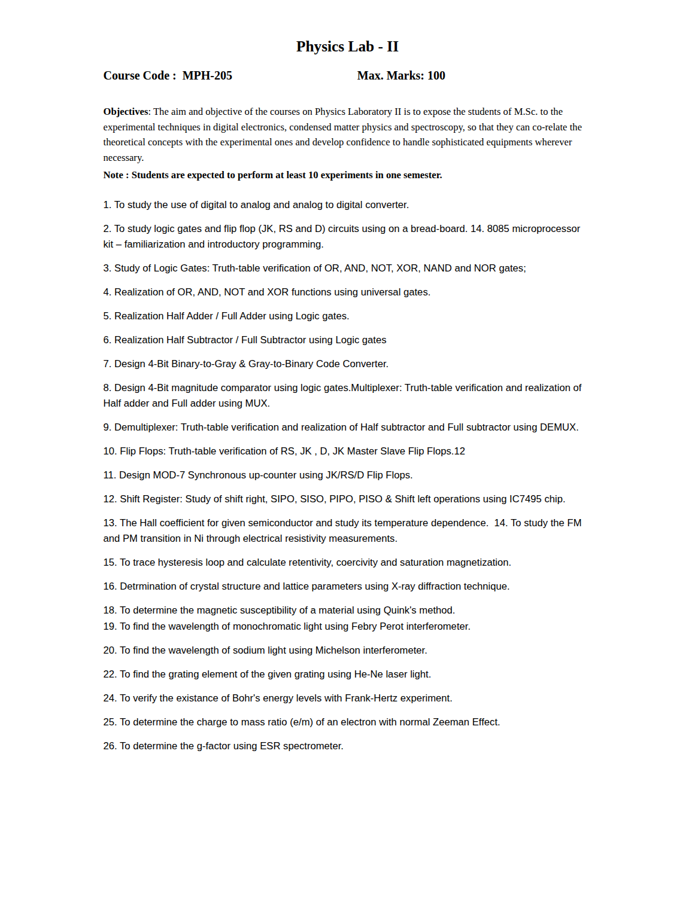Physics Lab - II
Course Code : MPH-205 Max. Marks: 100
Objectives: The aim and objective of the courses on Physics Laboratory II is to expose the students of M.Sc. to the experimental techniques in digital electronics, condensed matter physics and spectroscopy, so that they can co-relate the theoretical concepts with the experimental ones and develop confidence to handle sophisticated equipments wherever necessary.
Note : Students are expected to perform at least 10 experiments in one semester.
1. To study the use of digital to analog and analog to digital converter.
2. To study logic gates and flip flop (JK, RS and D) circuits using on a bread-board. 14. 8085 microprocessor kit – familiarization and introductory programming.
3. Study of Logic Gates: Truth-table verification of OR, AND, NOT, XOR, NAND and NOR gates;
4. Realization of OR, AND, NOT and XOR functions using universal gates.
5. Realization Half Adder / Full Adder using Logic gates.
6. Realization Half Subtractor / Full Subtractor using Logic gates
7. Design 4-Bit Binary-to-Gray & Gray-to-Binary Code Converter.
8. Design 4-Bit magnitude comparator using logic gates.Multiplexer: Truth-table verification and realization of Half adder and Full adder using MUX.
9. Demultiplexer: Truth-table verification and realization of Half subtractor and Full subtractor using DEMUX.
10. Flip Flops: Truth-table verification of RS, JK , D, JK Master Slave Flip Flops.12
11. Design MOD-7 Synchronous up-counter using JK/RS/D Flip Flops.
12. Shift Register: Study of shift right, SIPO, SISO, PIPO, PISO & Shift left operations using IC7495 chip.
13. The Hall coefficient for given semiconductor and study its temperature dependence. 14. To study the FM and PM transition in Ni through electrical resistivity measurements.
15. To trace hysteresis loop and calculate retentivity, coercivity and saturation magnetization.
16. Detrmination of crystal structure and lattice parameters using X-ray diffraction technique.
18. To determine the magnetic susceptibility of a material using Quink's method.
19. To find the wavelength of monochromatic light using Febry Perot interferometer.
20. To find the wavelength of sodium light using Michelson interferometer.
22. To find the grating element of the given grating using He-Ne laser light.
24. To verify the existance of Bohr's energy levels with Frank-Hertz experiment.
25. To determine the charge to mass ratio (e/m) of an electron with normal Zeeman Effect.
26. To determine the g-factor using ESR spectrometer.